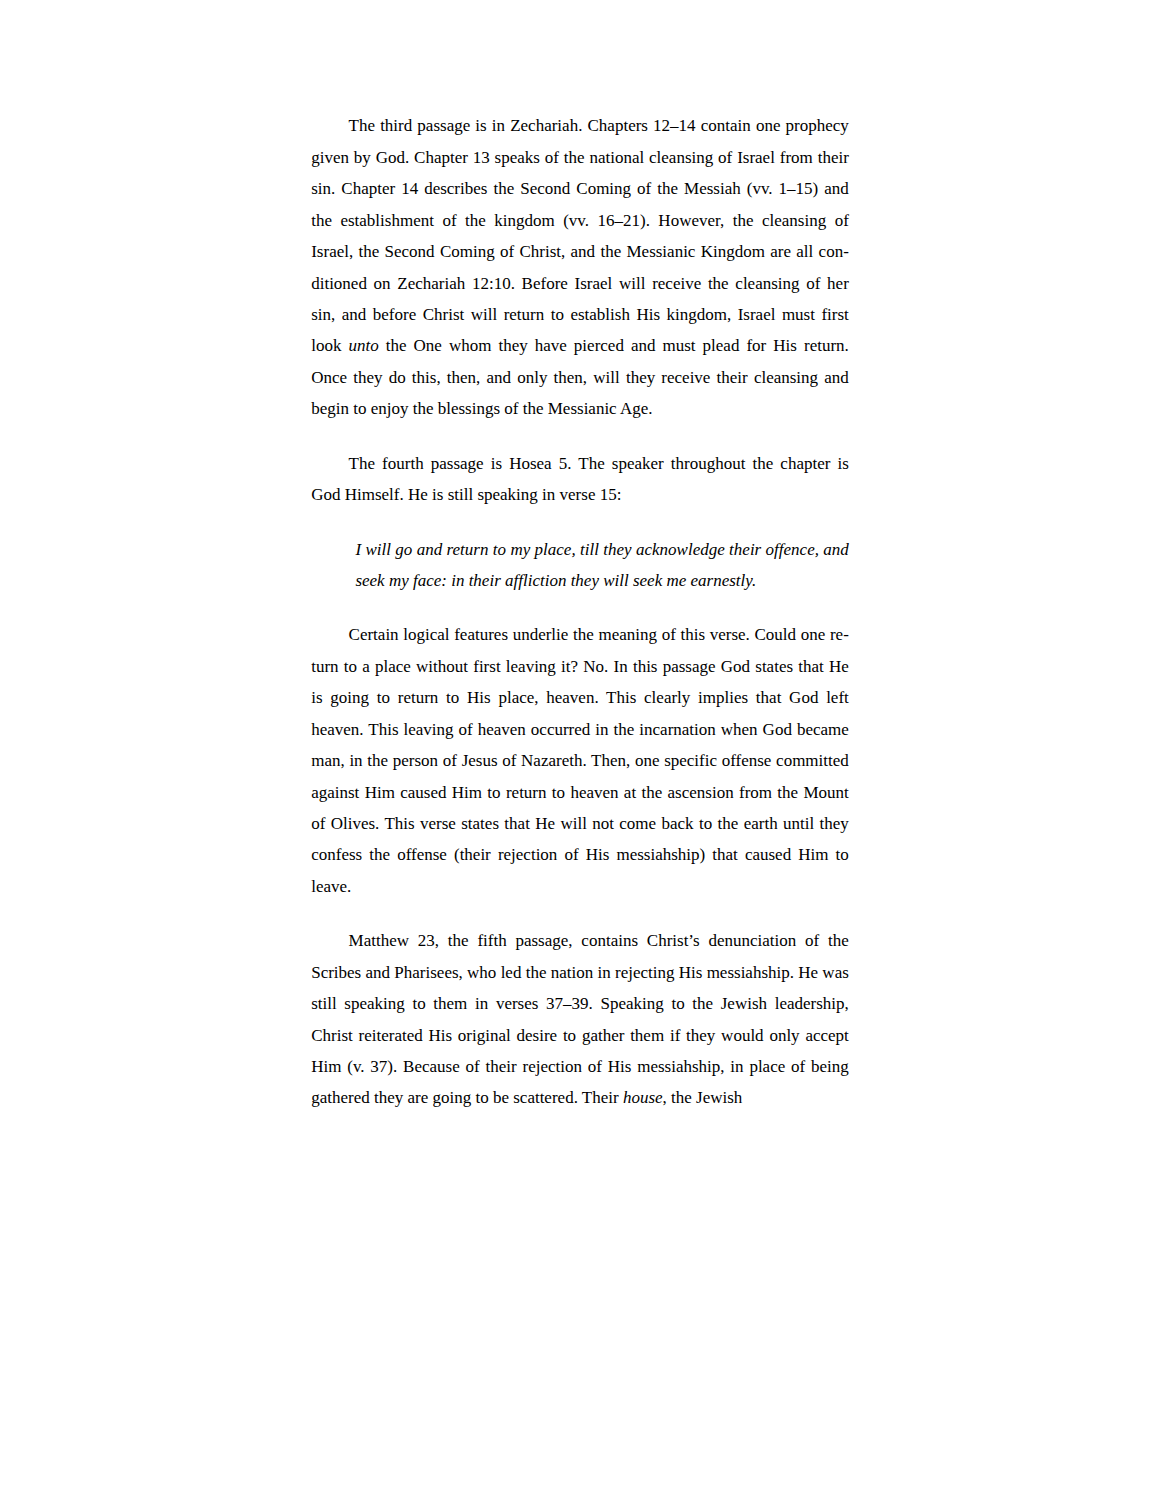The third passage is in Zechariah. Chapters 12–14 contain one prophecy given by God. Chapter 13 speaks of the national cleansing of Israel from their sin. Chapter 14 describes the Second Coming of the Messiah (vv. 1–15) and the establishment of the kingdom (vv. 16–21). However, the cleansing of Israel, the Second Coming of Christ, and the Messianic Kingdom are all conditioned on Zechariah 12:10. Before Israel will receive the cleansing of her sin, and before Christ will return to establish His kingdom, Israel must first look unto the One whom they have pierced and must plead for His return. Once they do this, then, and only then, will they receive their cleansing and begin to enjoy the blessings of the Messianic Age.
The fourth passage is Hosea 5. The speaker throughout the chapter is God Himself. He is still speaking in verse 15:
I will go and return to my place, till they acknowledge their offence, and seek my face: in their affliction they will seek me earnestly.
Certain logical features underlie the meaning of this verse. Could one return to a place without first leaving it? No. In this passage God states that He is going to return to His place, heaven. This clearly implies that God left heaven. This leaving of heaven occurred in the incarnation when God became man, in the person of Jesus of Nazareth. Then, one specific offense committed against Him caused Him to return to heaven at the ascension from the Mount of Olives. This verse states that He will not come back to the earth until they confess the offense (their rejection of His messiahship) that caused Him to leave.
Matthew 23, the fifth passage, contains Christ’s denunciation of the Scribes and Pharisees, who led the nation in rejecting His messiahship. He was still speaking to them in verses 37–39. Speaking to the Jewish leadership, Christ reiterated His original desire to gather them if they would only accept Him (v. 37). Because of their rejection of His messiahship, in place of being gathered they are going to be scattered. Their house, the Jewish